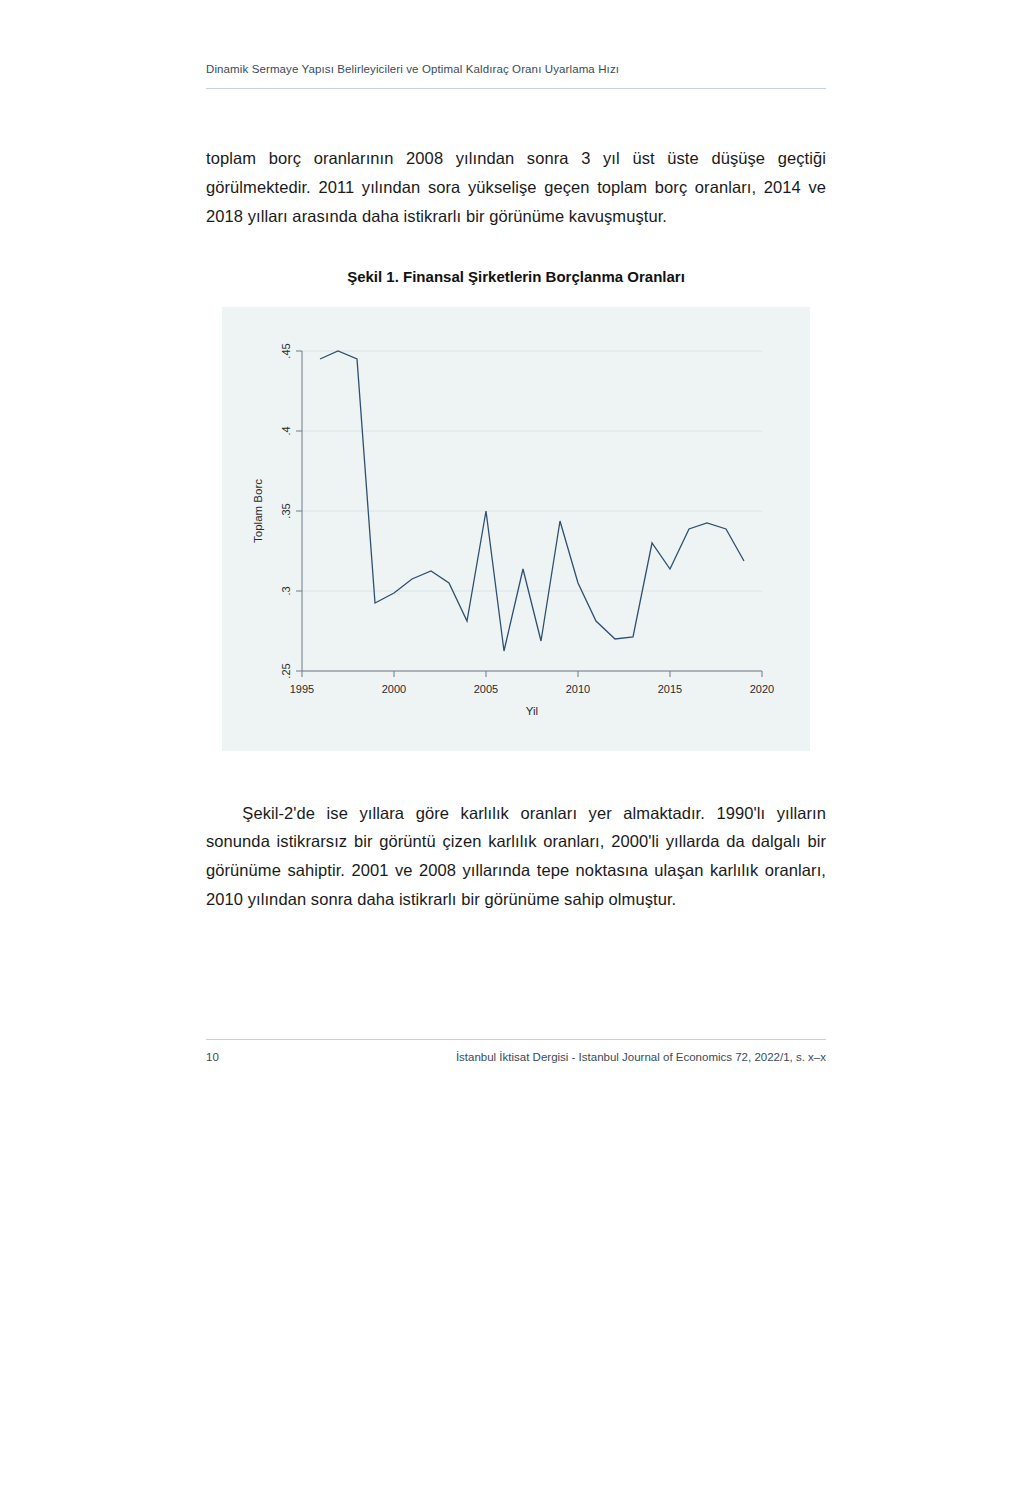Dinamik Sermaye Yapısı Belirleyicileri ve Optimal Kaldıraç Oranı Uyarlama Hızı
toplam borç oranlarının 2008 yılından sonra 3 yıl üst üste düşüşe geçtiği görülmektedir. 2011 yılından sora yükselişe geçen toplam borç oranları, 2014 ve 2018 yılları arasında daha istikrarlı bir görünüme kavuşmuştur.
Şekil 1. Finansal Şirketlerin Borçlanma Oranları
.25 .3 .35 .4 .45 Toplam Borc 1995 2000 2005 2010 2015 2020 Yil
Şekil-2'de ise yıllara göre karlılık oranları yer almaktadır. 1990'lı yılların sonunda istikrarsız bir görüntü çizen karlılık oranları, 2000'li yıllarda da dalgalı bir görünüme sahiptir. 2001 ve 2008 yıllarında tepe noktasına ulaşan karlılık oranları, 2010 yılından sonra daha istikrarlı bir görünüme sahip olmuştur.
10
İstanbul İktisat Dergisi - Istanbul Journal of Economics 72, 2022/1, s. x–x